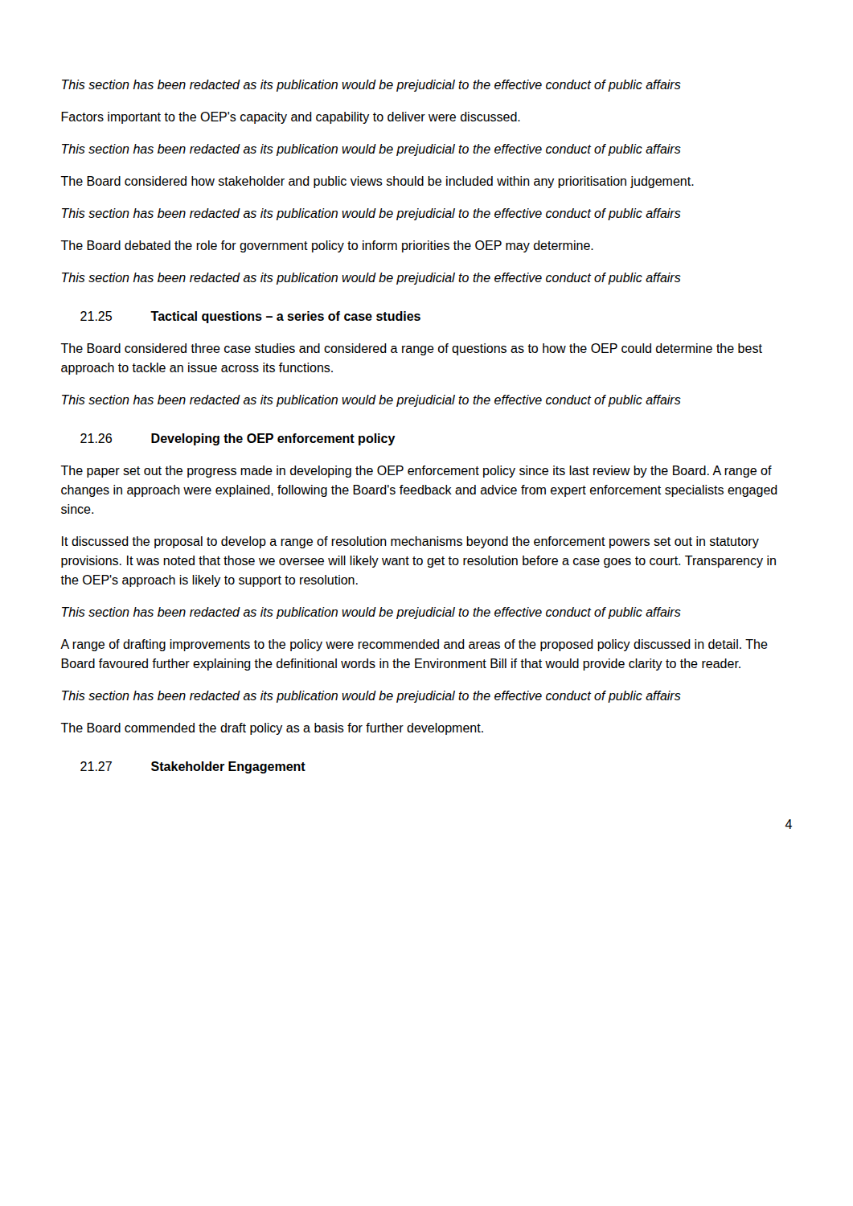This section has been redacted as its publication would be prejudicial to the effective conduct of public affairs
Factors important to the OEP's capacity and capability to deliver were discussed.
This section has been redacted as its publication would be prejudicial to the effective conduct of public affairs
The Board considered how stakeholder and public views should be included within any prioritisation judgement.
This section has been redacted as its publication would be prejudicial to the effective conduct of public affairs
The Board debated the role for government policy to inform priorities the OEP may determine.
This section has been redacted as its publication would be prejudicial to the effective conduct of public affairs
21.25 Tactical questions – a series of case studies
The Board considered three case studies and considered a range of questions as to how the OEP could determine the best approach to tackle an issue across its functions.
This section has been redacted as its publication would be prejudicial to the effective conduct of public affairs
21.26 Developing the OEP enforcement policy
The paper set out the progress made in developing the OEP enforcement policy since its last review by the Board. A range of changes in approach were explained, following the Board's feedback and advice from expert enforcement specialists engaged since.
It discussed the proposal to develop a range of resolution mechanisms beyond the enforcement powers set out in statutory provisions. It was noted that those we oversee will likely want to get to resolution before a case goes to court. Transparency in the OEP's approach is likely to support to resolution.
This section has been redacted as its publication would be prejudicial to the effective conduct of public affairs
A range of drafting improvements to the policy were recommended and areas of the proposed policy discussed in detail. The Board favoured further explaining the definitional words in the Environment Bill if that would provide clarity to the reader.
This section has been redacted as its publication would be prejudicial to the effective conduct of public affairs
The Board commended the draft policy as a basis for further development.
21.27 Stakeholder Engagement
4